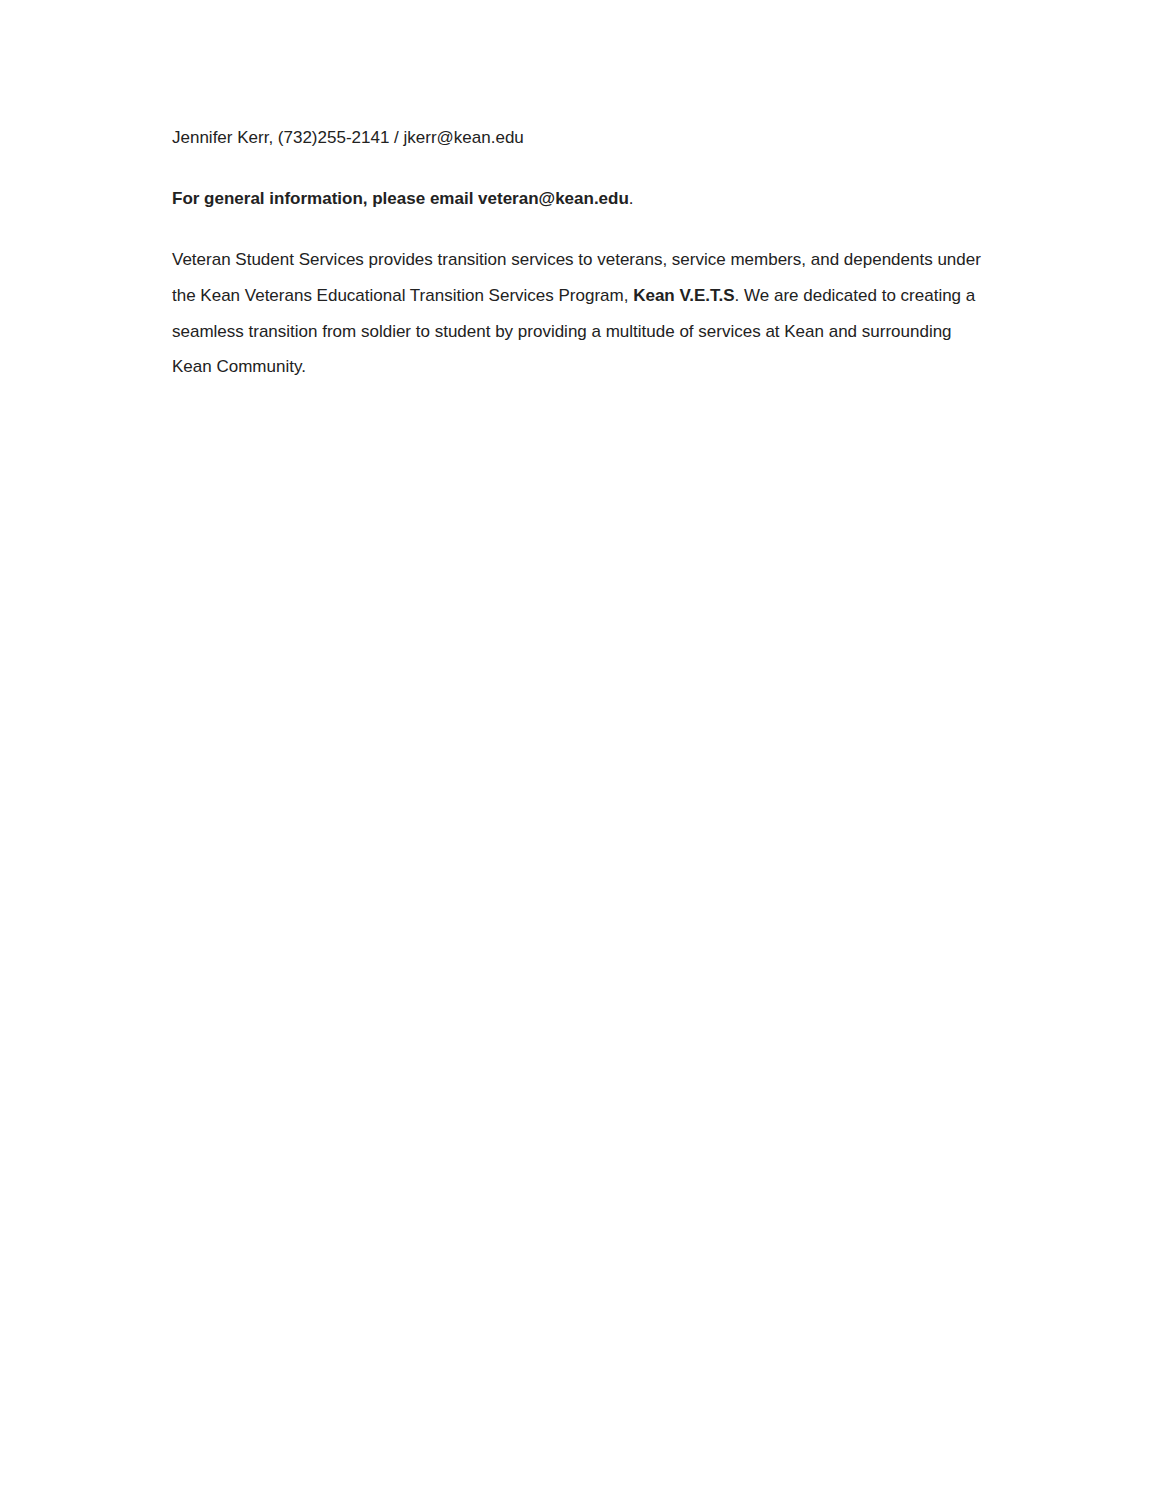Jennifer Kerr, (732)255-2141 / jkerr@kean.edu
For general information, please email veteran@kean.edu.
Veteran Student Services provides transition services to veterans, service members, and dependents under the Kean Veterans Educational Transition Services Program, Kean V.E.T.S. We are dedicated to creating a seamless transition from soldier to student by providing a multitude of services at Kean and surrounding Kean Community.